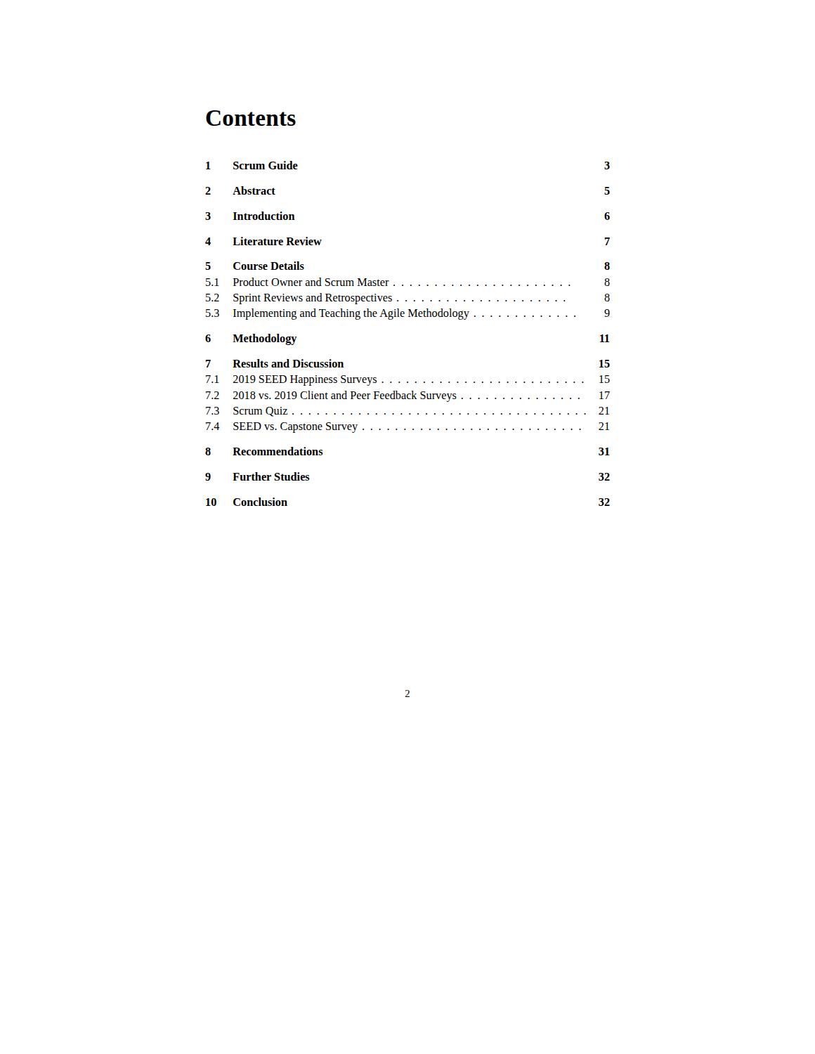Contents
| 1 | Scrum Guide | 3 |
| 2 | Abstract | 5 |
| 3 | Introduction | 6 |
| 4 | Literature Review | 7 |
| 5 | Course Details | 8 |
| 5.1 | Product Owner and Scrum Master . . . . . . . . . . . . . . . . . . . . . . | 8 |
| 5.2 | Sprint Reviews and Retrospectives . . . . . . . . . . . . . . . . . . . . . | 8 |
| 5.3 | Implementing and Teaching the Agile Methodology . . . . . . . . . . . . . | 9 |
| 6 | Methodology | 11 |
| 7 | Results and Discussion | 15 |
| 7.1 | 2019 SEED Happiness Surveys . . . . . . . . . . . . . . . . . . . . . . . . . | 15 |
| 7.2 | 2018 vs. 2019 Client and Peer Feedback Surveys . . . . . . . . . . . . . . . | 17 |
| 7.3 | Scrum Quiz . . . . . . . . . . . . . . . . . . . . . . . . . . . . . . . . . . . . | 21 |
| 7.4 | SEED vs. Capstone Survey . . . . . . . . . . . . . . . . . . . . . . . . . . . | 21 |
| 8 | Recommendations | 31 |
| 9 | Further Studies | 32 |
| 10 | Conclusion | 32 |
2